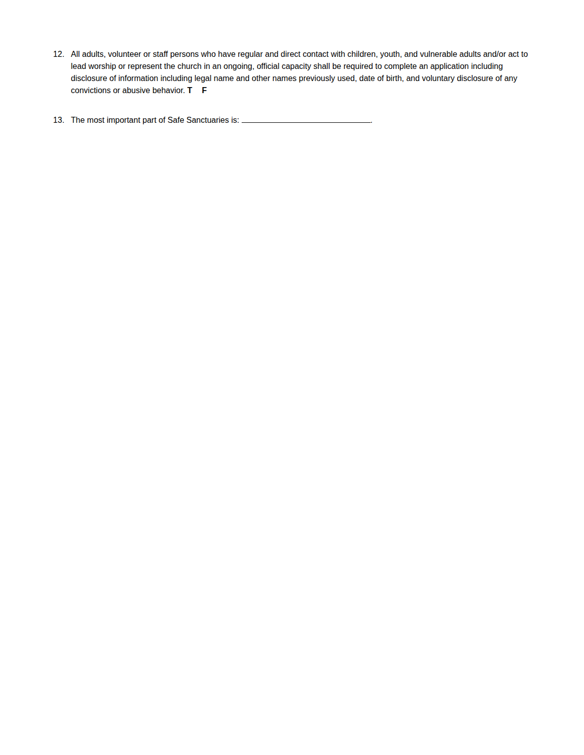12. All adults, volunteer or staff persons who have regular and direct contact with children, youth, and vulnerable adults and/or act to lead worship or represent the church in an ongoing, official capacity shall be required to complete an application including disclosure of information including legal name and other names previously used, date of birth, and voluntary disclosure of any convictions or abusive behavior. T F
13. The most important part of Safe Sanctuaries is: .